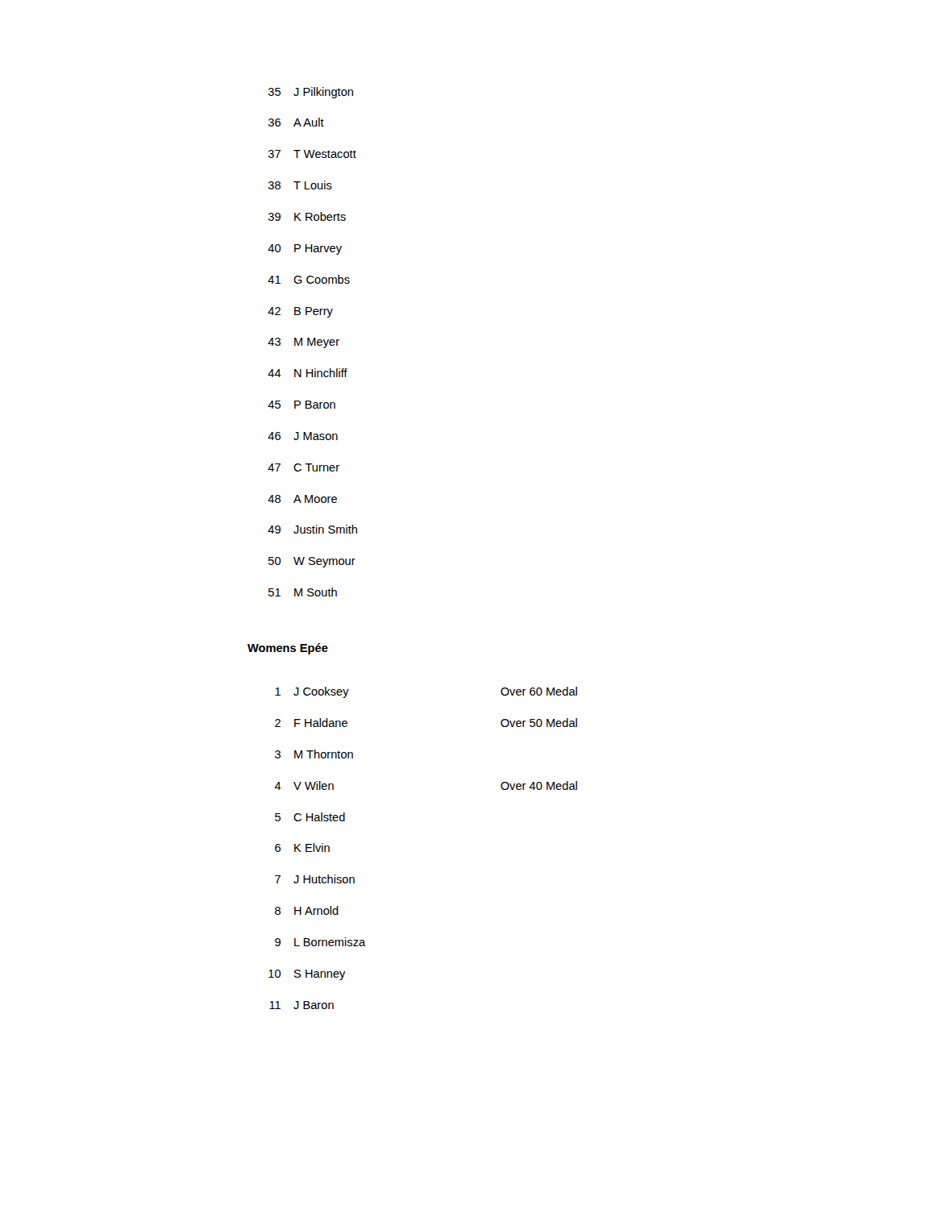35 J Pilkington
36 A Ault
37 T Westacott
38 T Louis
39 K Roberts
40 P Harvey
41 G Coombs
42 B Perry
43 M Meyer
44 N Hinchliff
45 P Baron
46 J Mason
47 C Turner
48 A Moore
49 Justin Smith
50 W Seymour
51 M South
Womens Epée
1 J Cooksey Over 60 Medal
2 F Haldane Over 50 Medal
3 M Thornton
4 V Wilen Over 40 Medal
5 C Halsted
6 K Elvin
7 J Hutchison
8 H Arnold
9 L Bornemisza
10 S Hanney
11 J Baron